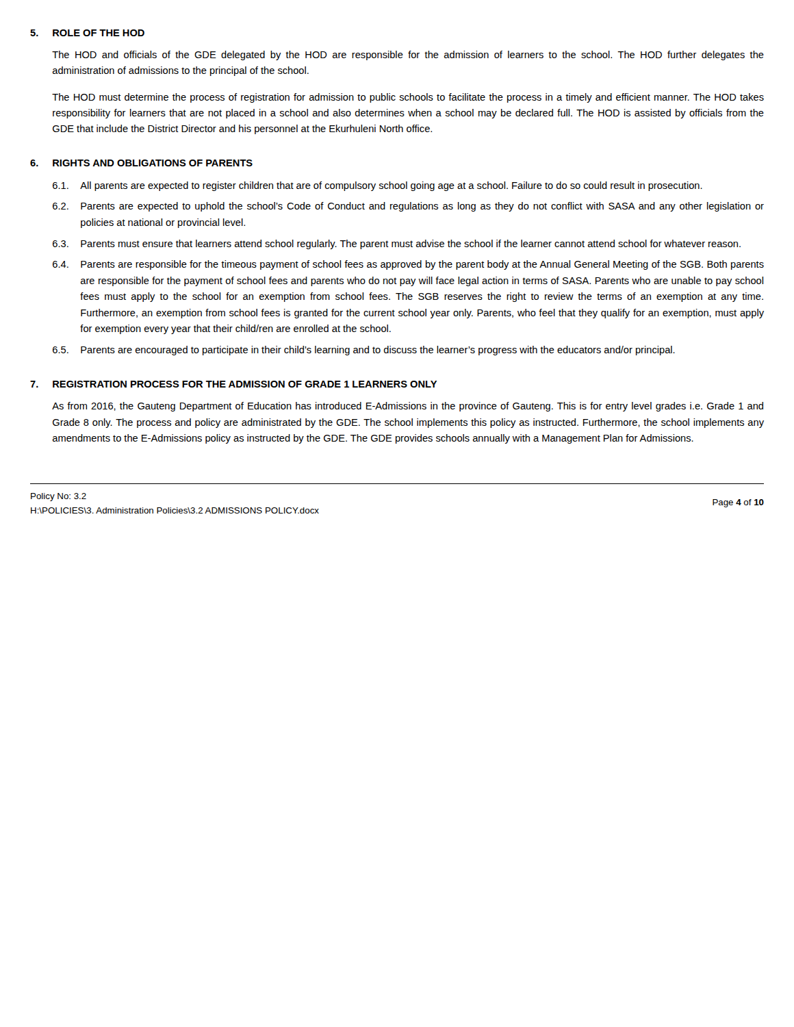5. ROLE OF THE HOD
The HOD and officials of the GDE delegated by the HOD are responsible for the admission of learners to the school. The HOD further delegates the administration of admissions to the principal of the school.
The HOD must determine the process of registration for admission to public schools to facilitate the process in a timely and efficient manner. The HOD takes responsibility for learners that are not placed in a school and also determines when a school may be declared full. The HOD is assisted by officials from the GDE that include the District Director and his personnel at the Ekurhuleni North office.
6. RIGHTS AND OBLIGATIONS OF PARENTS
6.1. All parents are expected to register children that are of compulsory school going age at a school. Failure to do so could result in prosecution.
6.2. Parents are expected to uphold the school’s Code of Conduct and regulations as long as they do not conflict with SASA and any other legislation or policies at national or provincial level.
6.3. Parents must ensure that learners attend school regularly. The parent must advise the school if the learner cannot attend school for whatever reason.
6.4. Parents are responsible for the timeous payment of school fees as approved by the parent body at the Annual General Meeting of the SGB. Both parents are responsible for the payment of school fees and parents who do not pay will face legal action in terms of SASA. Parents who are unable to pay school fees must apply to the school for an exemption from school fees. The SGB reserves the right to review the terms of an exemption at any time. Furthermore, an exemption from school fees is granted for the current school year only. Parents, who feel that they qualify for an exemption, must apply for exemption every year that their child/ren are enrolled at the school.
6.5. Parents are encouraged to participate in their child’s learning and to discuss the learner’s progress with the educators and/or principal.
7. REGISTRATION PROCESS FOR THE ADMISSION OF GRADE 1 LEARNERS ONLY
As from 2016, the Gauteng Department of Education has introduced E-Admissions in the province of Gauteng. This is for entry level grades i.e. Grade 1 and Grade 8 only. The process and policy are administrated by the GDE. The school implements this policy as instructed. Furthermore, the school implements any amendments to the E-Admissions policy as instructed by the GDE. The GDE provides schools annually with a Management Plan for Admissions.
Policy No: 3.2
H:\POLICIES\3. Administration Policies\3.2 ADMISSIONS POLICY.docx
Page 4 of 10